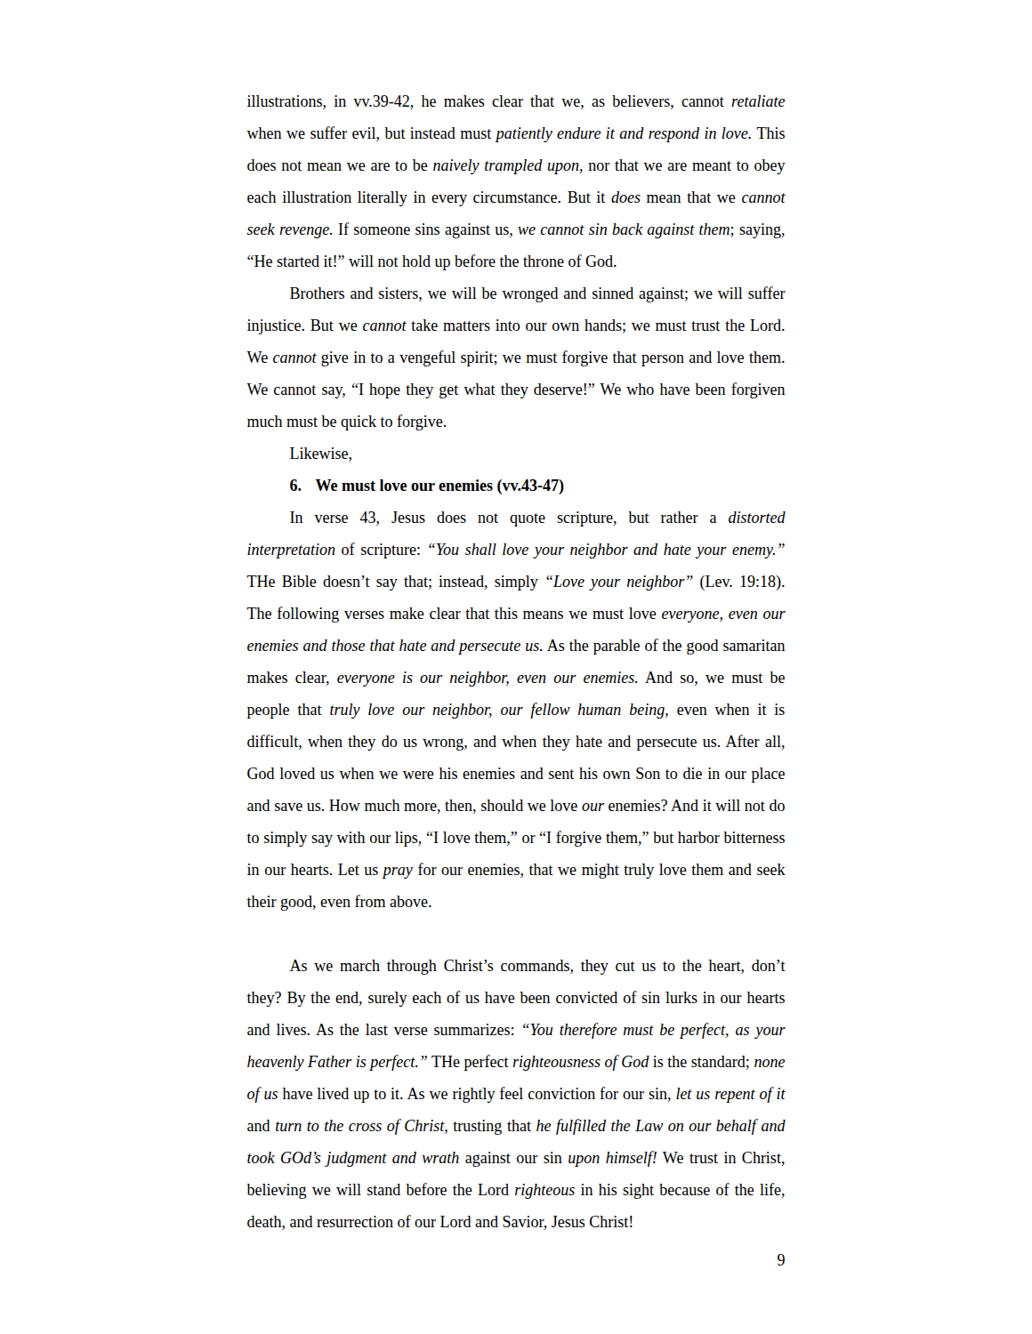illustrations, in vv.39-42, he makes clear that we, as believers, cannot retaliate when we suffer evil, but instead must patiently endure it and respond in love. This does not mean we are to be naively trampled upon, nor that we are meant to obey each illustration literally in every circumstance. But it does mean that we cannot seek revenge. If someone sins against us, we cannot sin back against them; saying, “He started it!” will not hold up before the throne of God.
Brothers and sisters, we will be wronged and sinned against; we will suffer injustice. But we cannot take matters into our own hands; we must trust the Lord. We cannot give in to a vengeful spirit; we must forgive that person and love them. We cannot say, “I hope they get what they deserve!” We who have been forgiven much must be quick to forgive.
Likewise,
6. We must love our enemies (vv.43-47)
In verse 43, Jesus does not quote scripture, but rather a distorted interpretation of scripture: “You shall love your neighbor and hate your enemy.” THe Bible doesn’t say that; instead, simply “Love your neighbor” (Lev. 19:18). The following verses make clear that this means we must love everyone, even our enemies and those that hate and persecute us. As the parable of the good samaritan makes clear, everyone is our neighbor, even our enemies. And so, we must be people that truly love our neighbor, our fellow human being, even when it is difficult, when they do us wrong, and when they hate and persecute us. After all, God loved us when we were his enemies and sent his own Son to die in our place and save us. How much more, then, should we love our enemies? And it will not do to simply say with our lips, “I love them,” or “I forgive them,” but harbor bitterness in our hearts. Let us pray for our enemies, that we might truly love them and seek their good, even from above.
As we march through Christ’s commands, they cut us to the heart, don’t they? By the end, surely each of us have been convicted of sin lurks in our hearts and lives. As the last verse summarizes: “You therefore must be perfect, as your heavenly Father is perfect.” THe perfect righteousness of God is the standard; none of us have lived up to it. As we rightly feel conviction for our sin, let us repent of it and turn to the cross of Christ, trusting that he fulfilled the Law on our behalf and took GOd’s judgment and wrath against our sin upon himself! We trust in Christ, believing we will stand before the Lord righteous in his sight because of the life, death, and resurrection of our Lord and Savior, Jesus Christ!
9